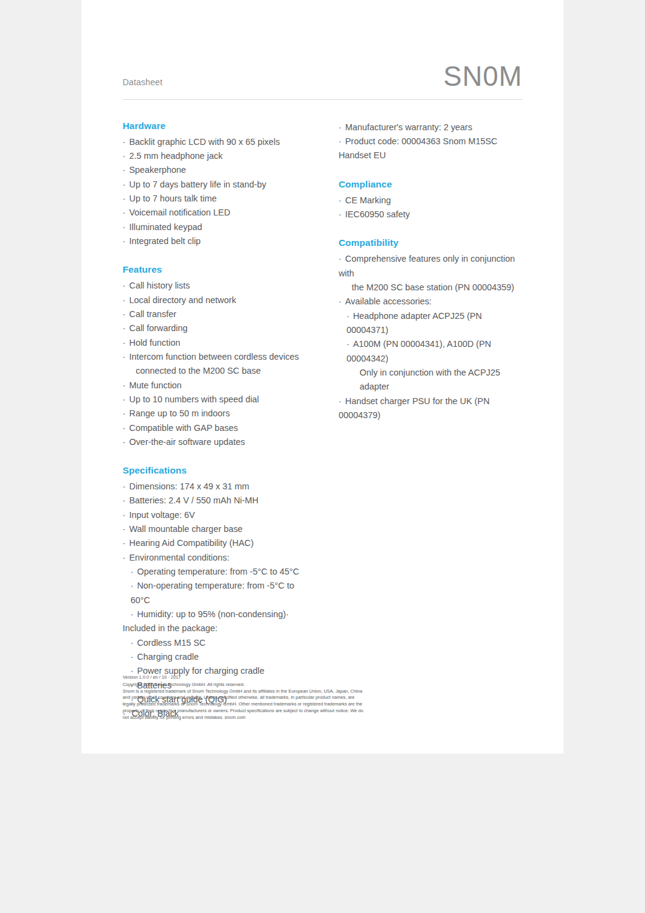Datasheet
SN0 M
Hardware
Backlit graphic LCD with 90 x 65 pixels
2.5 mm headphone jack
Speakerphone
Up to 7 days battery life in stand-by
Up to 7 hours talk time
Voicemail notification LED
Illuminated keypad
Integrated belt clip
Features
Call history lists
Local directory and network
Call transfer
Call forwarding
Hold function
Intercom function between cordless devices
connected to the M200 SC base
Mute function
Up to 10 numbers with speed dial
Range up to 50 m indoors
Compatible with GAP bases
Over-the-air software updates
Specifications
Dimensions: 174 x 49 x 31 mm
Batteries: 2.4 V / 550 mAh Ni-MH
Input voltage: 6V
Wall mountable charger base
Hearing Aid Compatibility (HAC)
Environmental conditions:
Operating temperature: from -5°C to 45°C
Non-operating temperature: from -5°C to 60°C
Humidity: up to 95% (non-condensing)·
Included in the package:
Cordless M15 SC
Charging cradle
Power supply for charging cradle
Batteries
Quick start guide (QIG)
Color: Black
Manufacturer's warranty: 2 years
Product code: 00004363 Snom M15SC Handset EU
Compliance
CE Marking
IEC60950 safety
Compatibility
Comprehensive features only in conjunction with
the M200 SC base station (PN 00004359)
Available accessories:
Headphone adapter ACPJ25 (PN 00004371)
A100M (PN 00004341), A100D (PN 00004342)
Only in conjunction with the ACPJ25 adapter
Handset charger PSU for the UK (PN 00004379)
Version 1.0.0 / en / 10 · 2017
Copyright 2017 Snom Technology GmbH. All rights reserved.
Snom is a registered trademark of Snom Technology GmbH and its affiliates in the European Union, USA, Japan, China and certain other countries and regions. Unless specified otherwise, all trademarks, in particular product names, are legally protected trademarks of Snom Technology GmbH. Other mentioned trademarks or registered trademarks are the property of their respective manufacturers or owners. Product specifications are subject to change without notice. We do not accept liability for printing errors and mistakes. snom.com